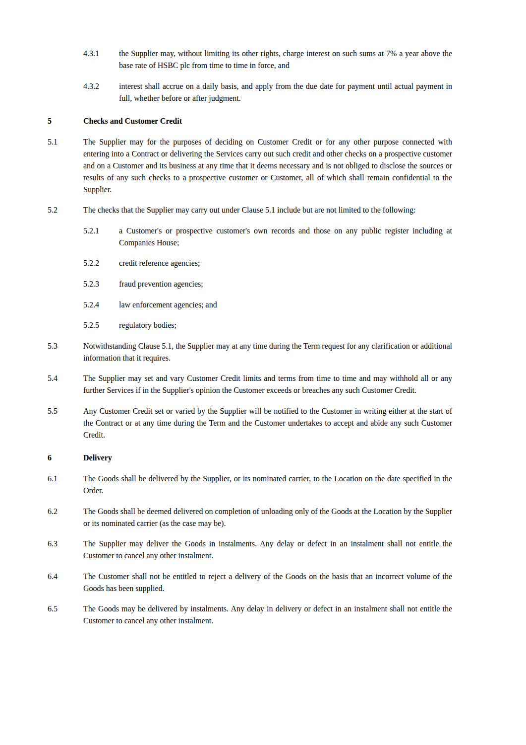4.3.1
the Supplier may, without limiting its other rights, charge interest on such sums at 7% a year above the base rate of HSBC plc from time to time in force, and
4.3.2
interest shall accrue on a daily basis, and apply from the due date for payment until actual payment in full, whether before or after judgment.
5
Checks and Customer Credit
5.1
The Supplier may for the purposes of deciding on Customer Credit or for any other purpose connected with entering into a Contract or delivering the Services carry out such credit and other checks on a prospective customer and on a Customer and its business at any time that it deems necessary and is not obliged to disclose the sources or results of any such checks to a prospective customer or Customer, all of which shall remain confidential to the Supplier.
5.2
The checks that the Supplier may carry out under Clause 5.1 include but are not limited to the following:
5.2.1
a Customer's or prospective customer's own records and those on any public register including at Companies House;
5.2.2
credit reference agencies;
5.2.3
fraud prevention agencies;
5.2.4
law enforcement agencies; and
5.2.5
regulatory bodies;
5.3
Notwithstanding Clause 5.1, the Supplier may at any time during the Term request for any clarification or additional information that it requires.
5.4
The Supplier may set and vary Customer Credit limits and terms from time to time and may withhold all or any further Services if in the Supplier's opinion the Customer exceeds or breaches any such Customer Credit.
5.5
Any Customer Credit set or varied by the Supplier will be notified to the Customer in writing either at the start of the Contract or at any time during the Term and the Customer undertakes to accept and abide any such Customer Credit.
6
Delivery
6.1
The Goods shall be delivered by the Supplier, or its nominated carrier, to the Location on the date specified in the Order.
6.2
The Goods shall be deemed delivered on completion of unloading only of the Goods at the Location by the Supplier or its nominated carrier (as the case may be).
6.3
The Supplier may deliver the Goods in instalments. Any delay or defect in an instalment shall not entitle the Customer to cancel any other instalment.
6.4
The Customer shall not be entitled to reject a delivery of the Goods on the basis that an incorrect volume of the Goods has been supplied.
6.5
The Goods may be delivered by instalments. Any delay in delivery or defect in an instalment shall not entitle the Customer to cancel any other instalment.